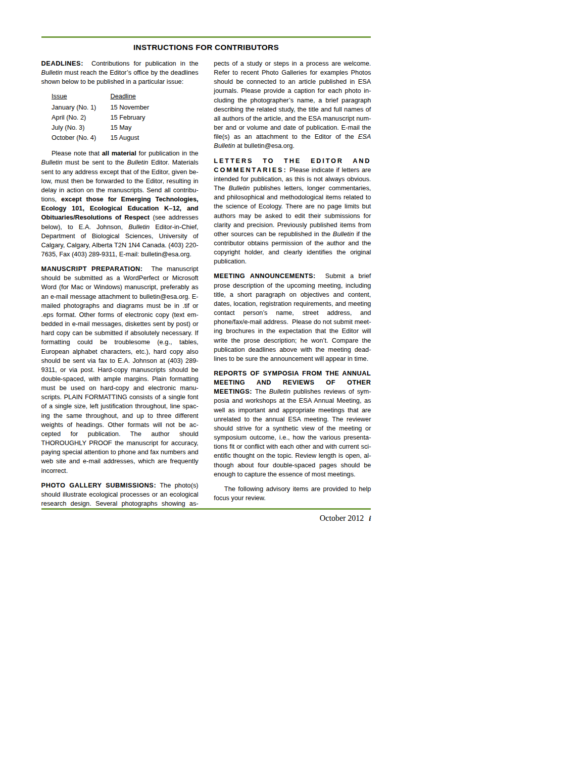INSTRUCTIONS FOR CONTRIBUTORS
DEADLINES: Contributions for publication in the Bulletin must reach the Editor’s office by the deadlines shown below to be published in a particular issue:
| Issue | Deadline |
| --- | --- |
| January (No. 1) | 15 November |
| April (No. 2) | 15 February |
| July (No. 3) | 15 May |
| October (No. 4) | 15 August |
Please note that all material for publication in the Bulletin must be sent to the Bulletin Editor. Materials sent to any address except that of the Editor, given below, must then be forwarded to the Editor, resulting in delay in action on the manuscripts. Send all contributions, except those for Emerging Technologies, Ecology 101, Ecological Education K–12, and Obituaries/Resolutions of Respect (see addresses below), to E.A. Johnson, Bulletin Editor-in-Chief, Department of Biological Sciences, University of Calgary, Calgary, Alberta T2N 1N4 Canada. (403) 220-7635, Fax (403) 289-9311, E-mail: bulletin@esa.org.
MANUSCRIPT PREPARATION: The manuscript should be submitted as a WordPerfect or Microsoft Word (for Mac or Windows) manuscript, preferably as an e-mail message attachment to bulletin@esa.org. E-mailed photographs and diagrams must be in .tif or .eps format. Other forms of electronic copy (text embedded in e-mail messages, diskettes sent by post) or hard copy can be submitted if absolutely necessary. If formatting could be troublesome (e.g., tables, European alphabet characters, etc.), hard copy also should be sent via fax to E.A. Johnson at (403) 289-9311, or via post. Hard-copy manuscripts should be double-spaced, with ample margins. Plain formatting must be used on hard-copy and electronic manuscripts. PLAIN FORMATTING consists of a single font of a single size, left justification throughout, line spacing the same throughout, and up to three different weights of headings. Other formats will not be accepted for publication. The author should THOROUGHLY PROOF the manuscript for accuracy, paying special attention to phone and fax numbers and web site and e-mail addresses, which are frequently incorrect.
PHOTO GALLERY SUBMISSIONS: The photo(s) should illustrate ecological processes or an ecological research design. Several photographs showing aspects of a study or steps in a process are welcome. Refer to recent Photo Galleries for examples Photos should be connected to an article published in ESA journals. Please provide a caption for each photo including the photographer’s name, a brief paragraph describing the related study, the title and full names of all authors of the article, and the ESA manuscript number and or volume and date of publication. E-mail the file(s) as an attachment to the Editor of the ESA Bulletin at bulletin@esa.org.
LETTERS TO THE EDITOR AND COMMENTARIES: Please indicate if letters are intended for publication, as this is not always obvious. The Bulletin publishes letters, longer commentaries, and philosophical and methodological items related to the science of Ecology. There are no page limits but authors may be asked to edit their submissions for clarity and precision. Previously published items from other sources can be republished in the Bulletin if the contributor obtains permission of the author and the copyright holder, and clearly identifies the original publication.
MEETING ANNOUNCEMENTS: Submit a brief prose description of the upcoming meeting, including title, a short paragraph on objectives and content, dates, location, registration requirements, and meeting contact person’s name, street address, and phone/fax/e-mail address. Please do not submit meeting brochures in the expectation that the Editor will write the prose description; he won’t. Compare the publication deadlines above with the meeting deadlines to be sure the announcement will appear in time.
REPORTS OF SYMPOSIA FROM THE ANNUAL MEETING AND REVIEWS OF OTHER MEETINGS: The Bulletin publishes reviews of symposia and workshops at the ESA Annual Meeting, as well as important and appropriate meetings that are unrelated to the annual ESA meeting. The reviewer should strive for a synthetic view of the meeting or symposium outcome, i.e., how the various presentations fit or conflict with each other and with current scientific thought on the topic. Review length is open, although about four double-spaced pages should be enough to capture the essence of most meetings.
The following advisory items are provided to help focus your review.
October 2012i